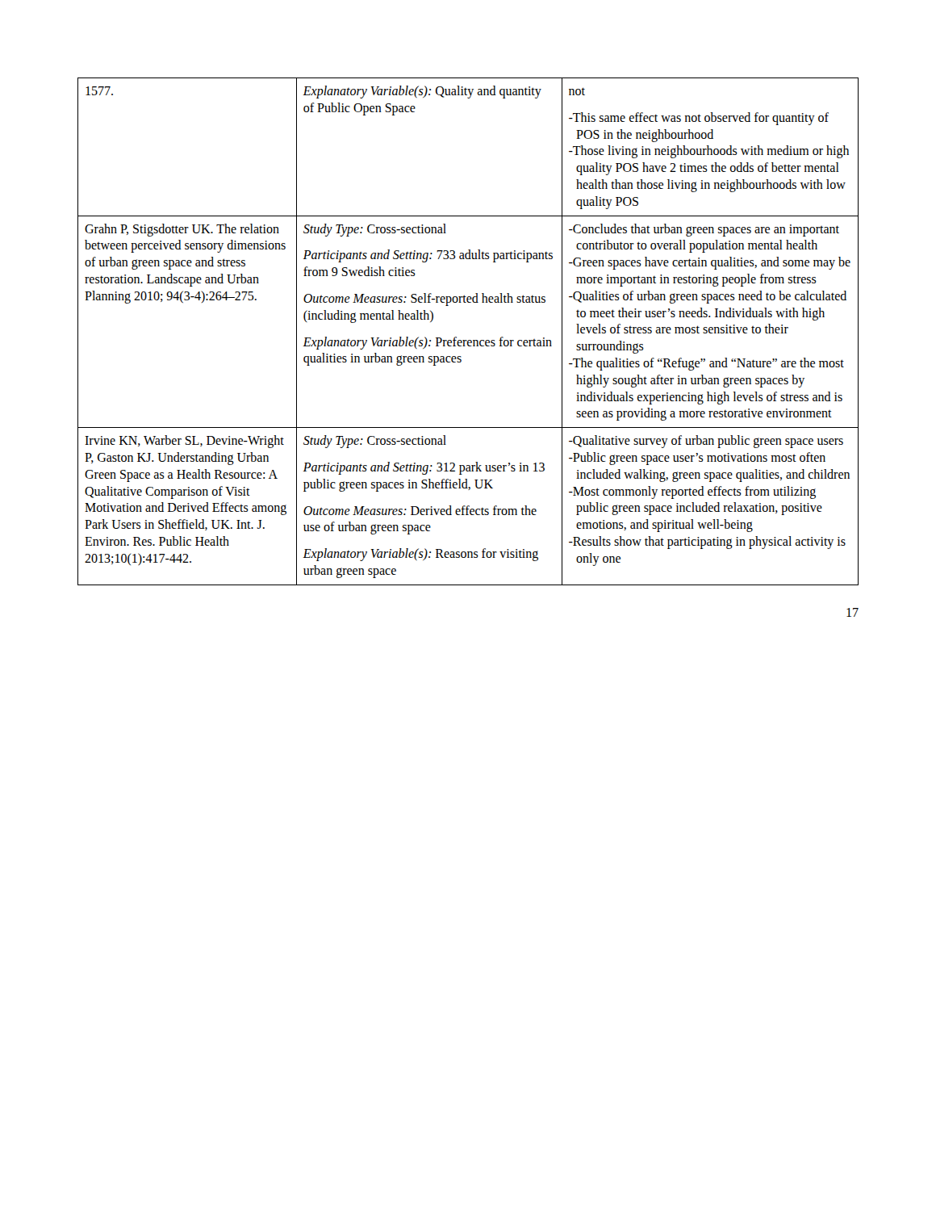| 1577. | Explanatory Variable(s): Quality and quantity of Public Open Space | not This same effect was not observed for quantity of POS in the neighbourhood Those living in neighbourhoods with medium or high quality POS have 2 times the odds of better mental health than those living in neighbourhoods with low quality POS |
| Grahn P, Stigsdotter UK. The relation between perceived sensory dimensions of urban green space and stress restoration. Landscape and Urban Planning 2010; 94(3-4):264–275. | Study Type: Cross-sectional Participants and Setting: 733 adults participants from 9 Swedish cities Outcome Measures: Self-reported health status (including mental health) Explanatory Variable(s): Preferences for certain qualities in urban green spaces | Concludes that urban green spaces are an important contributor to overall population mental health Green spaces have certain qualities, and some may be more important in restoring people from stress Qualities of urban green spaces need to be calculated to meet their user’s needs. Individuals with high levels of stress are most sensitive to their surroundings The qualities of “Refuge” and “Nature” are the most highly sought after in urban green spaces by individuals experiencing high levels of stress and is seen as providing a more restorative environment |
| Irvine KN, Warber SL, Devine-Wright P, Gaston KJ. Understanding Urban Green Space as a Health Resource: A Qualitative Comparison of Visit Motivation and Derived Effects among Park Users in Sheffield, UK. Int. J. Environ. Res. Public Health 2013;10(1):417-442. | Study Type: Cross-sectional Participants and Setting: 312 park user’s in 13 public green spaces in Sheffield, UK Outcome Measures: Derived effects from the use of urban green space Explanatory Variable(s): Reasons for visiting urban green space | Qualitative survey of urban public green space users Public green space user’s motivations most often included walking, green space qualities, and children Most commonly reported effects from utilizing public green space included relaxation, positive emotions, and spiritual well-being Results show that participating in physical activity is only one |
17